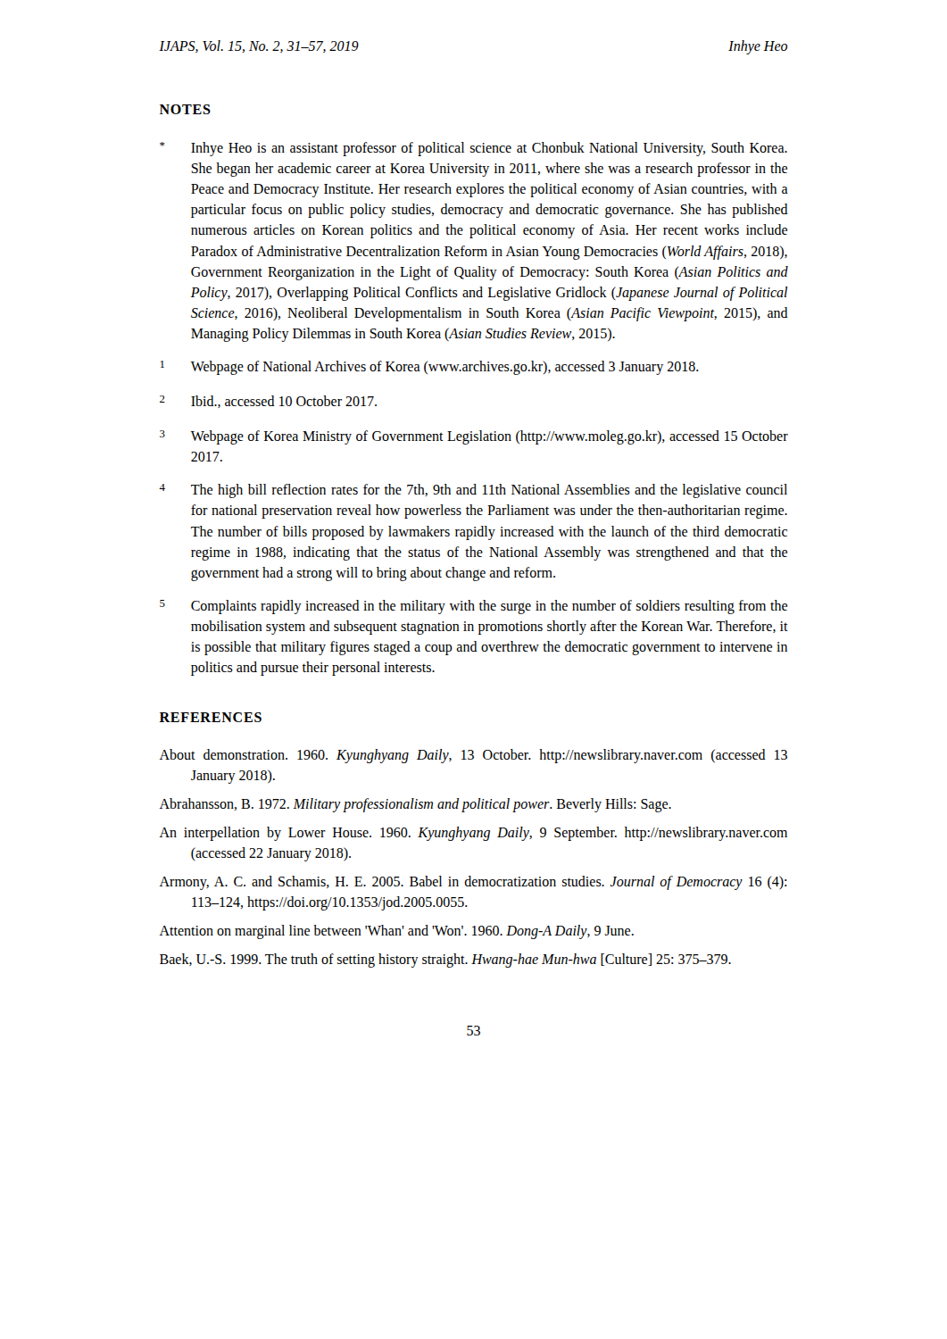IJAPS, Vol. 15, No. 2, 31–57, 2019 Inhye Heo
NOTES
* Inhye Heo is an assistant professor of political science at Chonbuk National University, South Korea. She began her academic career at Korea University in 2011, where she was a research professor in the Peace and Democracy Institute. Her research explores the political economy of Asian countries, with a particular focus on public policy studies, democracy and democratic governance. She has published numerous articles on Korean politics and the political economy of Asia. Her recent works include Paradox of Administrative Decentralization Reform in Asian Young Democracies (World Affairs, 2018), Government Reorganization in the Light of Quality of Democracy: South Korea (Asian Politics and Policy, 2017), Overlapping Political Conflicts and Legislative Gridlock (Japanese Journal of Political Science, 2016), Neoliberal Developmentalism in South Korea (Asian Pacific Viewpoint, 2015), and Managing Policy Dilemmas in South Korea (Asian Studies Review, 2015).
1 Webpage of National Archives of Korea (www.archives.go.kr), accessed 3 January 2018.
2 Ibid., accessed 10 October 2017.
3 Webpage of Korea Ministry of Government Legislation (http://www.moleg.go.kr), accessed 15 October 2017.
4 The high bill reflection rates for the 7th, 9th and 11th National Assemblies and the legislative council for national preservation reveal how powerless the Parliament was under the then-authoritarian regime. The number of bills proposed by lawmakers rapidly increased with the launch of the third democratic regime in 1988, indicating that the status of the National Assembly was strengthened and that the government had a strong will to bring about change and reform.
5 Complaints rapidly increased in the military with the surge in the number of soldiers resulting from the mobilisation system and subsequent stagnation in promotions shortly after the Korean War. Therefore, it is possible that military figures staged a coup and overthrew the democratic government to intervene in politics and pursue their personal interests.
REFERENCES
About demonstration. 1960. Kyunghyang Daily, 13 October. http://newslibrary.naver.com (accessed 13 January 2018).
Abrahansson, B. 1972. Military professionalism and political power. Beverly Hills: Sage.
An interpellation by Lower House. 1960. Kyunghyang Daily, 9 September. http://newslibrary.naver.com (accessed 22 January 2018).
Armony, A. C. and Schamis, H. E. 2005. Babel in democratization studies. Journal of Democracy 16 (4): 113–124, https://doi.org/10.1353/jod.2005.0055.
Attention on marginal line between 'Whan' and 'Won'. 1960. Dong-A Daily, 9 June.
Baek, U.-S. 1999. The truth of setting history straight. Hwang-hae Mun-hwa [Culture] 25: 375–379.
53